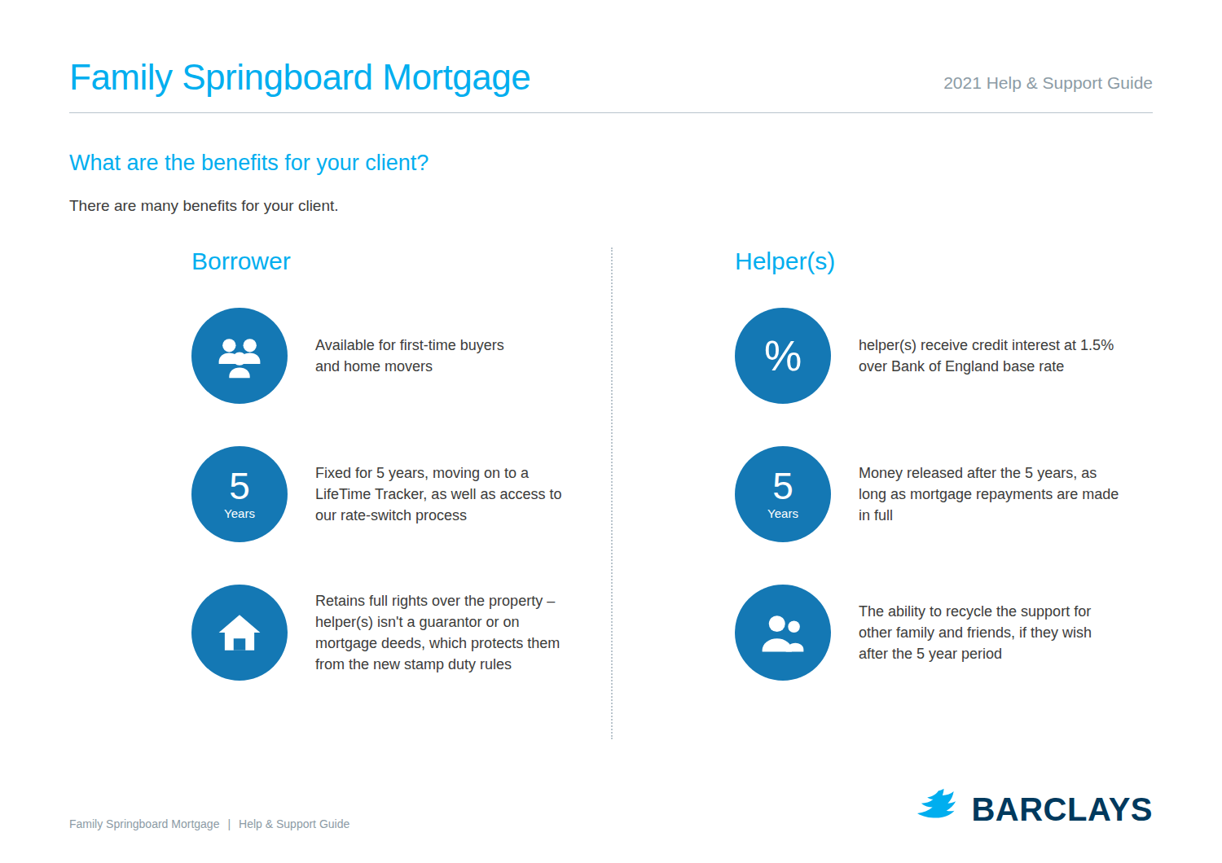Family Springboard Mortgage
2021 Help & Support Guide
What are the benefits for your client?
There are many benefits for your client.
Borrower
Available for first-time buyers
and home movers
5 Years
Fixed for 5 years, moving on to a LifeTime Tracker, as well as access to our rate-switch process
Retains full rights over the property – helper(s) isn't a guarantor or on mortgage deeds, which protects them from the new stamp duty rules
Helper(s)
%
helper(s) receive credit interest at 1.5% over Bank of England base rate
5 Years
Money released after the 5 years, as long as mortgage repayments are made in full
The ability to recycle the support for other family and friends, if they wish after the 5 year period
Family Springboard Mortgage|Help & Support Guide
BARCLAYS